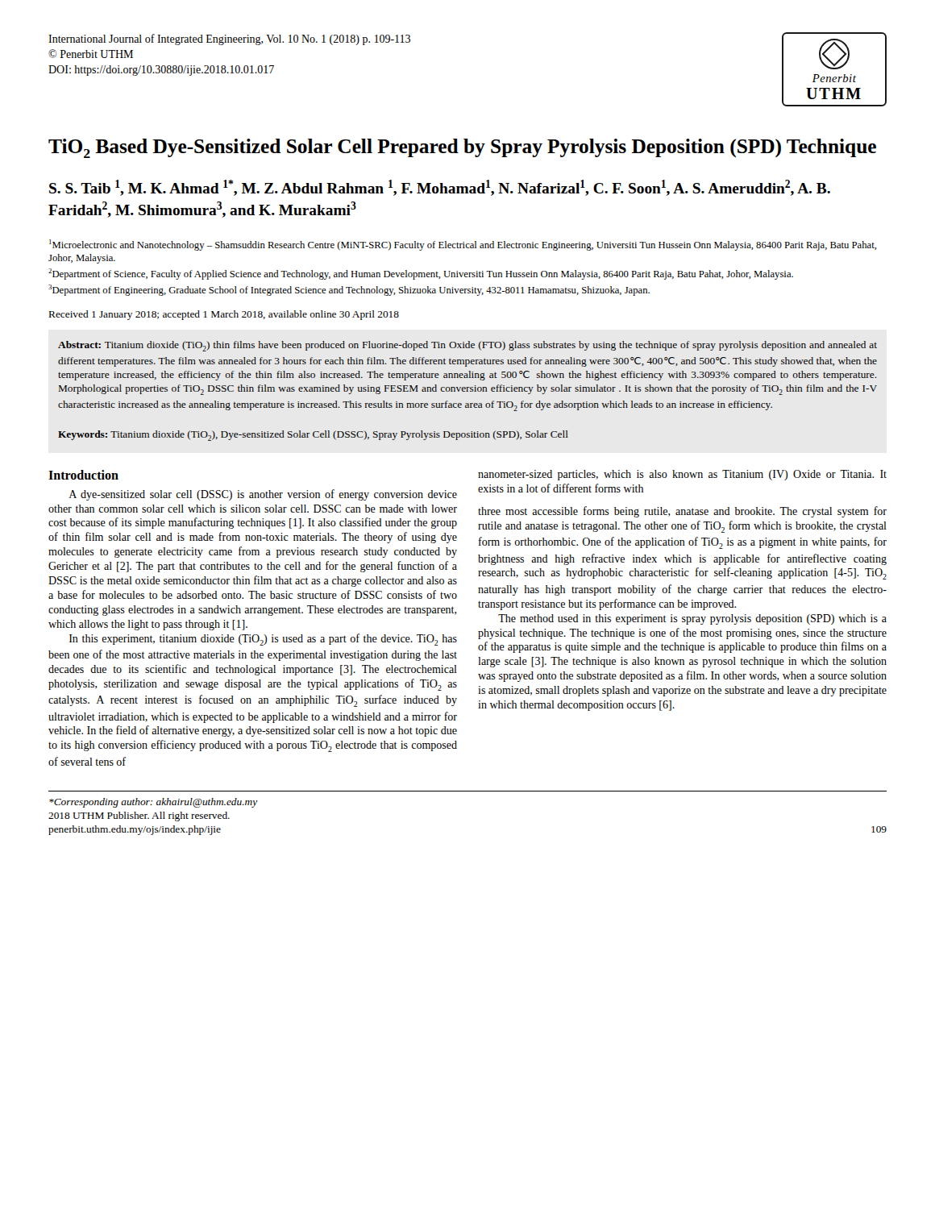International Journal of Integrated Engineering, Vol. 10 No. 1 (2018) p. 109-113
© Penerbit UTHM
DOI: https://doi.org/10.30880/ijie.2018.10.01.017
Penerbit
UTHM
TiO2 Based Dye-Sensitized Solar Cell Prepared by Spray Pyrolysis Deposition (SPD) Technique
S. S. Taib 1, M. K. Ahmad 1*, M. Z. Abdul Rahman 1, F. Mohamad1, N. Nafarizal1, C. F. Soon1, A. S. Ameruddin2, A. B. Faridah2, M. Shimomura3, and K. Murakami3
1Microelectronic and Nanotechnology – Shamsuddin Research Centre (MiNT-SRC) Faculty of Electrical and Electronic Engineering, Universiti Tun Hussein Onn Malaysia, 86400 Parit Raja, Batu Pahat, Johor, Malaysia.
2Department of Science, Faculty of Applied Science and Technology, and Human Development, Universiti Tun Hussein Onn Malaysia, 86400 Parit Raja, Batu Pahat, Johor, Malaysia.
3Department of Engineering, Graduate School of Integrated Science and Technology, Shizuoka University, 432-8011 Hamamatsu, Shizuoka, Japan.
Received 1 January 2018; accepted 1 March 2018, available online 30 April 2018
Abstract: Titanium dioxide (TiO2) thin films have been produced on Fluorine-doped Tin Oxide (FTO) glass substrates by using the technique of spray pyrolysis deposition and annealed at different temperatures. The film was annealed for 3 hours for each thin film. The different temperatures used for annealing were 300℃, 400℃, and 500℃. This study showed that, when the temperature increased, the efficiency of the thin film also increased. The temperature annealing at 500℃ shown the highest efficiency with 3.3093% compared to others temperature. Morphological properties of TiO2 DSSC thin film was examined by using FESEM and conversion efficiency by solar simulator . It is shown that the porosity of TiO2 thin film and the I-V characteristic increased as the annealing temperature is increased. This results in more surface area of TiO2 for dye adsorption which leads to an increase in efficiency.
Keywords: Titanium dioxide (TiO2), Dye-sensitized Solar Cell (DSSC), Spray Pyrolysis Deposition (SPD), Solar Cell
Introduction
A dye-sensitized solar cell (DSSC) is another version of energy conversion device other than common solar cell which is silicon solar cell. DSSC can be made with lower cost because of its simple manufacturing techniques [1]. It also classified under the group of thin film solar cell and is made from non-toxic materials. The theory of using dye molecules to generate electricity came from a previous research study conducted by Gericher et al [2]. The part that contributes to the cell and for the general function of a DSSC is the metal oxide semiconductor thin film that act as a charge collector and also as a base for molecules to be adsorbed onto. The basic structure of DSSC consists of two conducting glass electrodes in a sandwich arrangement. These electrodes are transparent, which allows the light to pass through it [1].
In this experiment, titanium dioxide (TiO2) is used as a part of the device. TiO2 has been one of the most attractive materials in the experimental investigation during the last decades due to its scientific and technological importance [3]. The electrochemical photolysis, sterilization and sewage disposal are the typical applications of TiO2 as catalysts. A recent interest is focused on an amphiphilic TiO2 surface induced by ultraviolet irradiation, which is expected to be applicable to a windshield and a mirror for vehicle. In the field of alternative energy, a dye-sensitized solar cell is now a hot topic due to its high conversion efficiency produced with a porous TiO2 electrode that is composed of several tens of
nanometer-sized particles, which is also known as Titanium (IV) Oxide or Titania. It exists in a lot of different forms with
three most accessible forms being rutile, anatase and brookite. The crystal system for rutile and anatase is tetragonal. The other one of TiO2 form which is brookite, the crystal form is orthorhombic. One of the application of TiO2 is as a pigment in white paints, for brightness and high refractive index which is applicable for antireflective coating research, such as hydrophobic characteristic for self-cleaning application [4-5]. TiO2 naturally has high transport mobility of the charge carrier that reduces the electro-transport resistance but its performance can be improved.
The method used in this experiment is spray pyrolysis deposition (SPD) which is a physical technique. The technique is one of the most promising ones, since the structure of the apparatus is quite simple and the technique is applicable to produce thin films on a large scale [3]. The technique is also known as pyrosol technique in which the solution was sprayed onto the substrate deposited as a film. In other words, when a source solution is atomized, small droplets splash and vaporize on the substrate and leave a dry precipitate in which thermal decomposition occurs [6].
*Corresponding author: akhairul@uthm.edu.my
2018 UTHM Publisher. All right reserved.
penerbit.uthm.edu.my/ojs/index.php/ijie 109